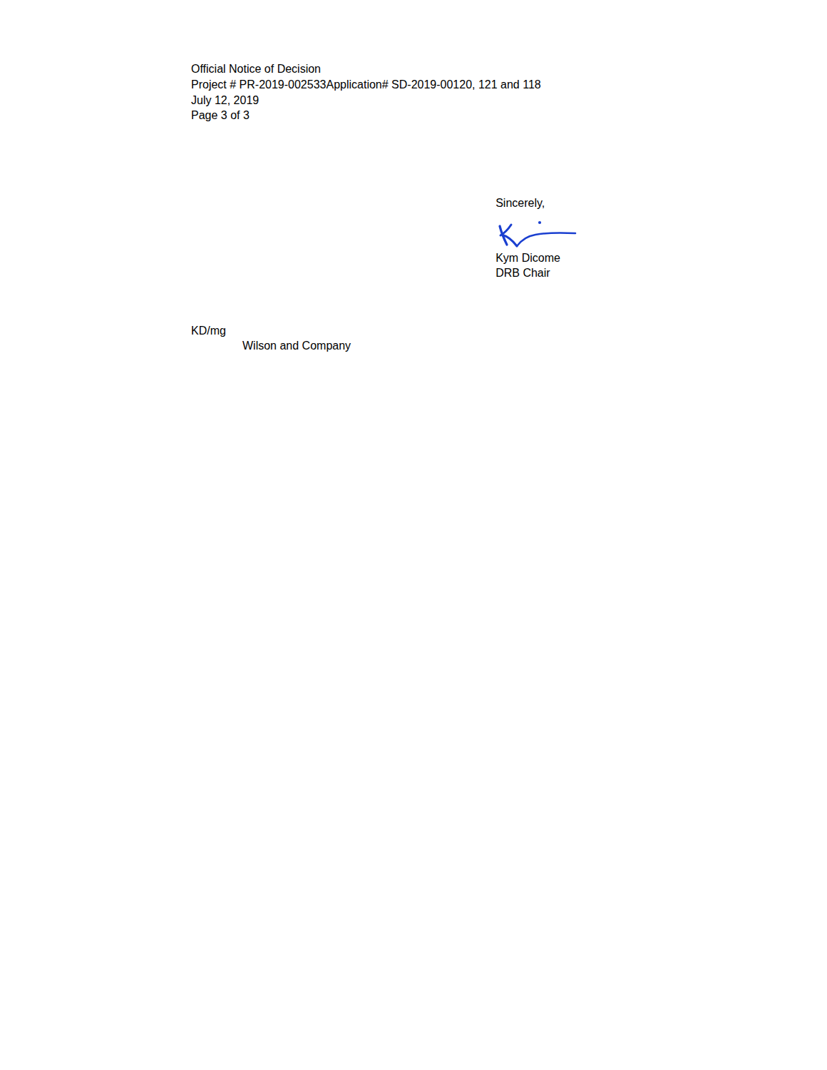Official Notice of Decision
Project # PR-2019-002533Application# SD-2019-00120, 121 and 118
July 12, 2019
Page 3 of 3
Sincerely,
Kym Dicome
DRB Chair
KD/mg
Wilson and Company